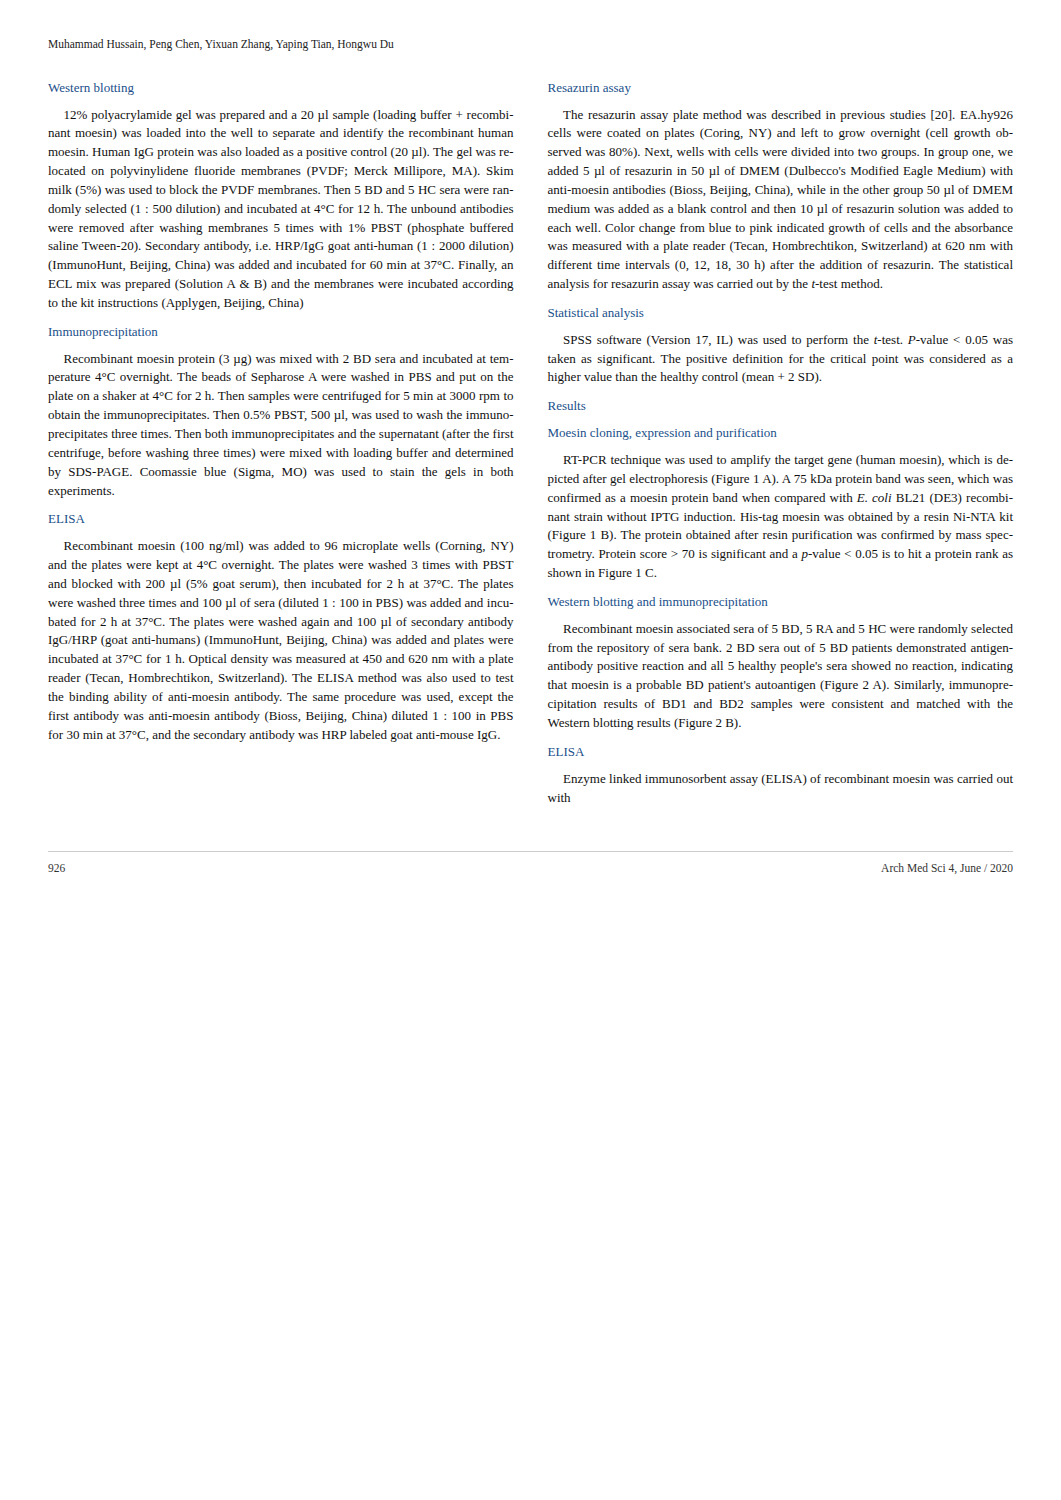Muhammad Hussain, Peng Chen, Yixuan Zhang, Yaping Tian, Hongwu Du
Western blotting
12% polyacrylamide gel was prepared and a 20 µl sample (loading buffer + recombinant moesin) was loaded into the well to separate and identify the recombinant human moesin. Human IgG protein was also loaded as a positive control (20 µl). The gel was relocated on polyvinylidene fluoride membranes (PVDF; Merck Millipore, MA). Skim milk (5%) was used to block the PVDF membranes. Then 5 BD and 5 HC sera were randomly selected (1 : 500 dilution) and incubated at 4°C for 12 h. The unbound antibodies were removed after washing membranes 5 times with 1% PBST (phosphate buffered saline Tween-20). Secondary antibody, i.e. HRP/IgG goat anti-human (1 : 2000 dilution) (ImmunoHunt, Beijing, China) was added and incubated for 60 min at 37°C. Finally, an ECL mix was prepared (Solution A & B) and the membranes were incubated according to the kit instructions (Applygen, Beijing, China)
Immunoprecipitation
Recombinant moesin protein (3 µg) was mixed with 2 BD sera and incubated at temperature 4°C overnight. The beads of Sepharose A were washed in PBS and put on the plate on a shaker at 4°C for 2 h. Then samples were centrifuged for 5 min at 3000 rpm to obtain the immunoprecipitates. Then 0.5% PBST, 500 µl, was used to wash the immunoprecipitates three times. Then both immunoprecipitates and the supernatant (after the first centrifuge, before washing three times) were mixed with loading buffer and determined by SDS-PAGE. Coomassie blue (Sigma, MO) was used to stain the gels in both experiments.
ELISA
Recombinant moesin (100 ng/ml) was added to 96 microplate wells (Corning, NY) and the plates were kept at 4°C overnight. The plates were washed 3 times with PBST and blocked with 200 µl (5% goat serum), then incubated for 2 h at 37°C. The plates were washed three times and 100 µl of sera (diluted 1 : 100 in PBS) was added and incubated for 2 h at 37°C. The plates were washed again and 100 µl of secondary antibody IgG/HRP (goat anti-humans) (ImmunoHunt, Beijing, China) was added and plates were incubated at 37°C for 1 h. Optical density was measured at 450 and 620 nm with a plate reader (Tecan, Hombrechtikon, Switzerland). The ELISA method was also used to test the binding ability of anti-moesin antibody. The same procedure was used, except the first antibody was anti-moesin antibody (Bioss, Beijing, China) diluted 1 : 100 in PBS for 30 min at 37°C, and the secondary antibody was HRP labeled goat anti-mouse IgG.
Resazurin assay
The resazurin assay plate method was described in previous studies [20]. EA.hy926 cells were coated on plates (Coring, NY) and left to grow overnight (cell growth observed was 80%). Next, wells with cells were divided into two groups. In group one, we added 5 µl of resazurin in 50 µl of DMEM (Dulbecco's Modified Eagle Medium) with anti-moesin antibodies (Bioss, Beijing, China), while in the other group 50 µl of DMEM medium was added as a blank control and then 10 µl of resazurin solution was added to each well. Color change from blue to pink indicated growth of cells and the absorbance was measured with a plate reader (Tecan, Hombrechtikon, Switzerland) at 620 nm with different time intervals (0, 12, 18, 30 h) after the addition of resazurin. The statistical analysis for resazurin assay was carried out by the t-test method.
Statistical analysis
SPSS software (Version 17, IL) was used to perform the t-test. P-value < 0.05 was taken as significant. The positive definition for the critical point was considered as a higher value than the healthy control (mean + 2 SD).
Results
Moesin cloning, expression and purification
RT-PCR technique was used to amplify the target gene (human moesin), which is depicted after gel electrophoresis (Figure 1 A). A 75 kDa protein band was seen, which was confirmed as a moesin protein band when compared with E. coli BL21 (DE3) recombinant strain without IPTG induction. His-tag moesin was obtained by a resin Ni-NTA kit (Figure 1 B). The protein obtained after resin purification was confirmed by mass spectrometry. Protein score > 70 is significant and a p-value < 0.05 is to hit a protein rank as shown in Figure 1 C.
Western blotting and immunoprecipitation
Recombinant moesin associated sera of 5 BD, 5 RA and 5 HC were randomly selected from the repository of sera bank. 2 BD sera out of 5 BD patients demonstrated antigen-antibody positive reaction and all 5 healthy people's sera showed no reaction, indicating that moesin is a probable BD patient's autoantigen (Figure 2 A). Similarly, immunoprecipitation results of BD1 and BD2 samples were consistent and matched with the Western blotting results (Figure 2 B).
ELISA
Enzyme linked immunosorbent assay (ELISA) of recombinant moesin was carried out with
926
Arch Med Sci 4, June / 2020